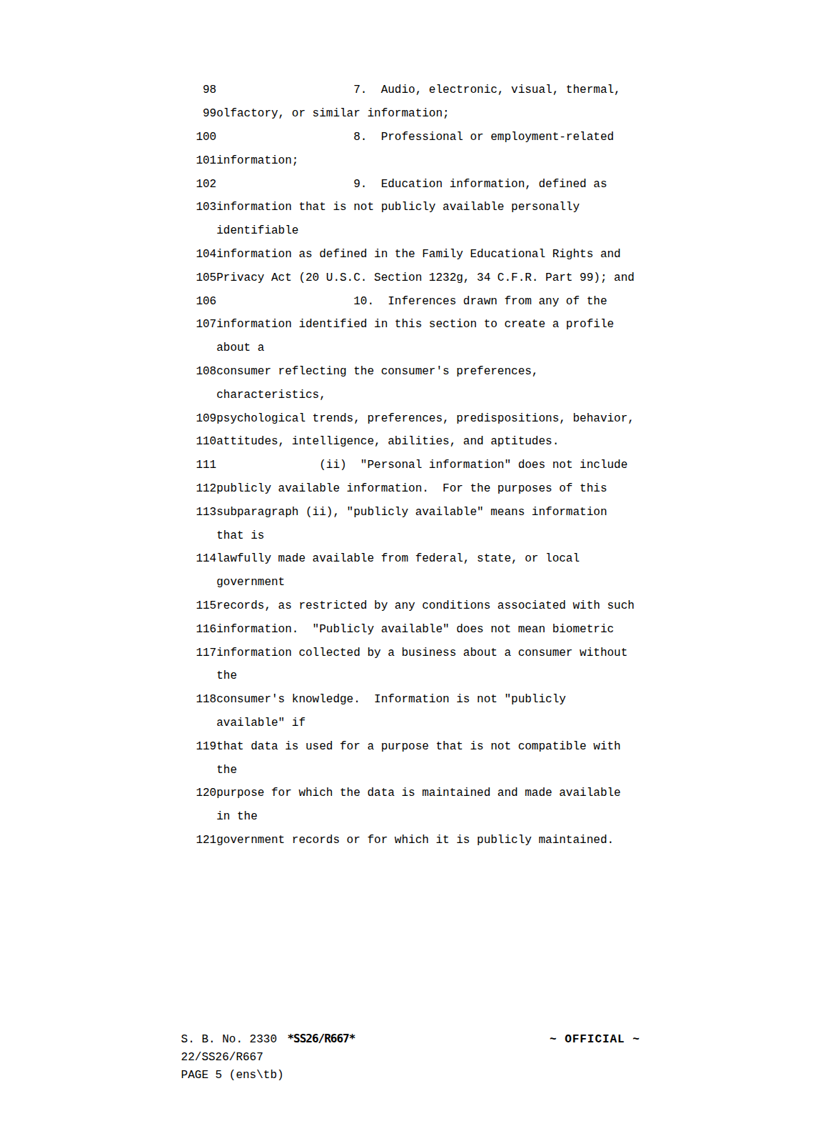| 98 | 7. Audio, electronic, visual, thermal, |
| 99 | olfactory, or similar information; |
| 100 | 8. Professional or employment-related |
| 101 | information; |
| 102 | 9. Education information, defined as |
| 103 | information that is not publicly available personally identifiable |
| 104 | information as defined in the Family Educational Rights and |
| 105 | Privacy Act (20 U.S.C. Section 1232g, 34 C.F.R. Part 99); and |
| 106 | 10. Inferences drawn from any of the |
| 107 | information identified in this section to create a profile about a |
| 108 | consumer reflecting the consumer's preferences, characteristics, |
| 109 | psychological trends, preferences, predispositions, behavior, |
| 110 | attitudes, intelligence, abilities, and aptitudes. |
| 111 | (ii) "Personal information" does not include |
| 112 | publicly available information. For the purposes of this |
| 113 | subparagraph (ii), "publicly available" means information that is |
| 114 | lawfully made available from federal, state, or local government |
| 115 | records, as restricted by any conditions associated with such |
| 116 | information. "Publicly available" does not mean biometric |
| 117 | information collected by a business about a consumer without the |
| 118 | consumer's knowledge. Information is not "publicly available" if |
| 119 | that data is used for a purpose that is not compatible with the |
| 120 | purpose for which the data is maintained and made available in the |
| 121 | government records or for which it is publicly maintained. |
S. B. No. 2330 *SS26/R667* ~ OFFICIAL ~
22/SS26/R667
PAGE 5 (ens\tb)